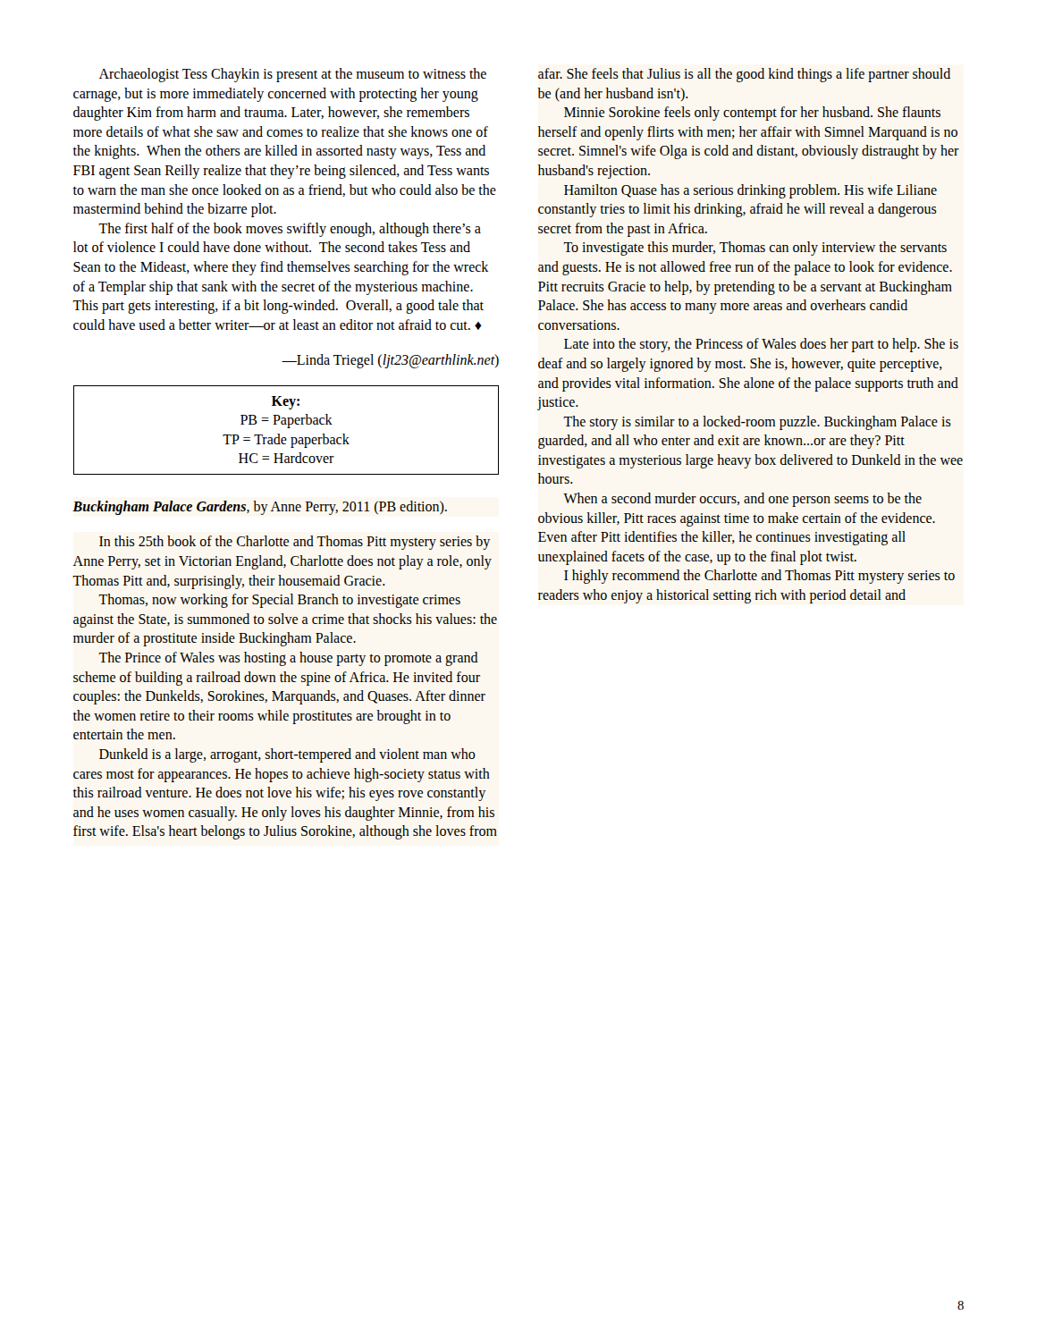Archaeologist Tess Chaykin is present at the museum to witness the carnage, but is more immediately concerned with protecting her young daughter Kim from harm and trauma. Later, however, she remembers more details of what she saw and comes to realize that she knows one of the knights. When the others are killed in assorted nasty ways, Tess and FBI agent Sean Reilly realize that they’re being silenced, and Tess wants to warn the man she once looked on as a friend, but who could also be the mastermind behind the bizarre plot.
The first half of the book moves swiftly enough, although there’s a lot of violence I could have done without. The second takes Tess and Sean to the Mideast, where they find themselves searching for the wreck of a Templar ship that sank with the secret of the mysterious machine. This part gets interesting, if a bit long-winded. Overall, a good tale that could have used a better writer—or at least an editor not afraid to cut. ♦
—Linda Triegel (ljt23@earthlink.net)
Key:
PB = Paperback
TP = Trade paperback
HC = Hardcover
Buckingham Palace Gardens, by Anne Perry, 2011 (PB edition).
In this 25th book of the Charlotte and Thomas Pitt mystery series by Anne Perry, set in Victorian England, Charlotte does not play a role, only Thomas Pitt and, surprisingly, their housemaid Gracie.
Thomas, now working for Special Branch to investigate crimes against the State, is summoned to solve a crime that shocks his values: the murder of a prostitute inside Buckingham Palace.
The Prince of Wales was hosting a house party to promote a grand scheme of building a railroad down the spine of Africa. He invited four couples: the Dunkelds, Sorokines, Marquands, and Quases. After dinner the women retire to their rooms while prostitutes are brought in to entertain the men.
Dunkeld is a large, arrogant, short-tempered and violent man who cares most for appearances. He hopes to achieve high-society status with this railroad venture. He does not love his wife; his eyes rove constantly and he uses women casually. He only loves his daughter Minnie, from his first wife. Elsa's heart belongs to Julius Sorokine, although she loves from afar. She feels that Julius is all the good kind things a life partner should be (and her husband isn't).
Minnie Sorokine feels only contempt for her husband. She flaunts herself and openly flirts with men; her affair with Simnel Marquand is no secret. Simnel's wife Olga is cold and distant, obviously distraught by her husband's rejection.
Hamilton Quase has a serious drinking problem. His wife Liliane constantly tries to limit his drinking, afraid he will reveal a dangerous secret from the past in Africa.
To investigate this murder, Thomas can only interview the servants and guests. He is not allowed free run of the palace to look for evidence. Pitt recruits Gracie to help, by pretending to be a servant at Buckingham Palace. She has access to many more areas and overhears candid conversations.
Late into the story, the Princess of Wales does her part to help. She is deaf and so largely ignored by most. She is, however, quite perceptive, and provides vital information. She alone of the palace supports truth and justice.
The story is similar to a locked-room puzzle. Buckingham Palace is guarded, and all who enter and exit are known...or are they? Pitt investigates a mysterious large heavy box delivered to Dunkeld in the wee hours.
When a second murder occurs, and one person seems to be the obvious killer, Pitt races against time to make certain of the evidence. Even after Pitt identifies the killer, he continues investigating all unexplained facets of the case, up to the final plot twist.
I highly recommend the Charlotte and Thomas Pitt mystery series to readers who enjoy a historical setting rich with period detail and
8